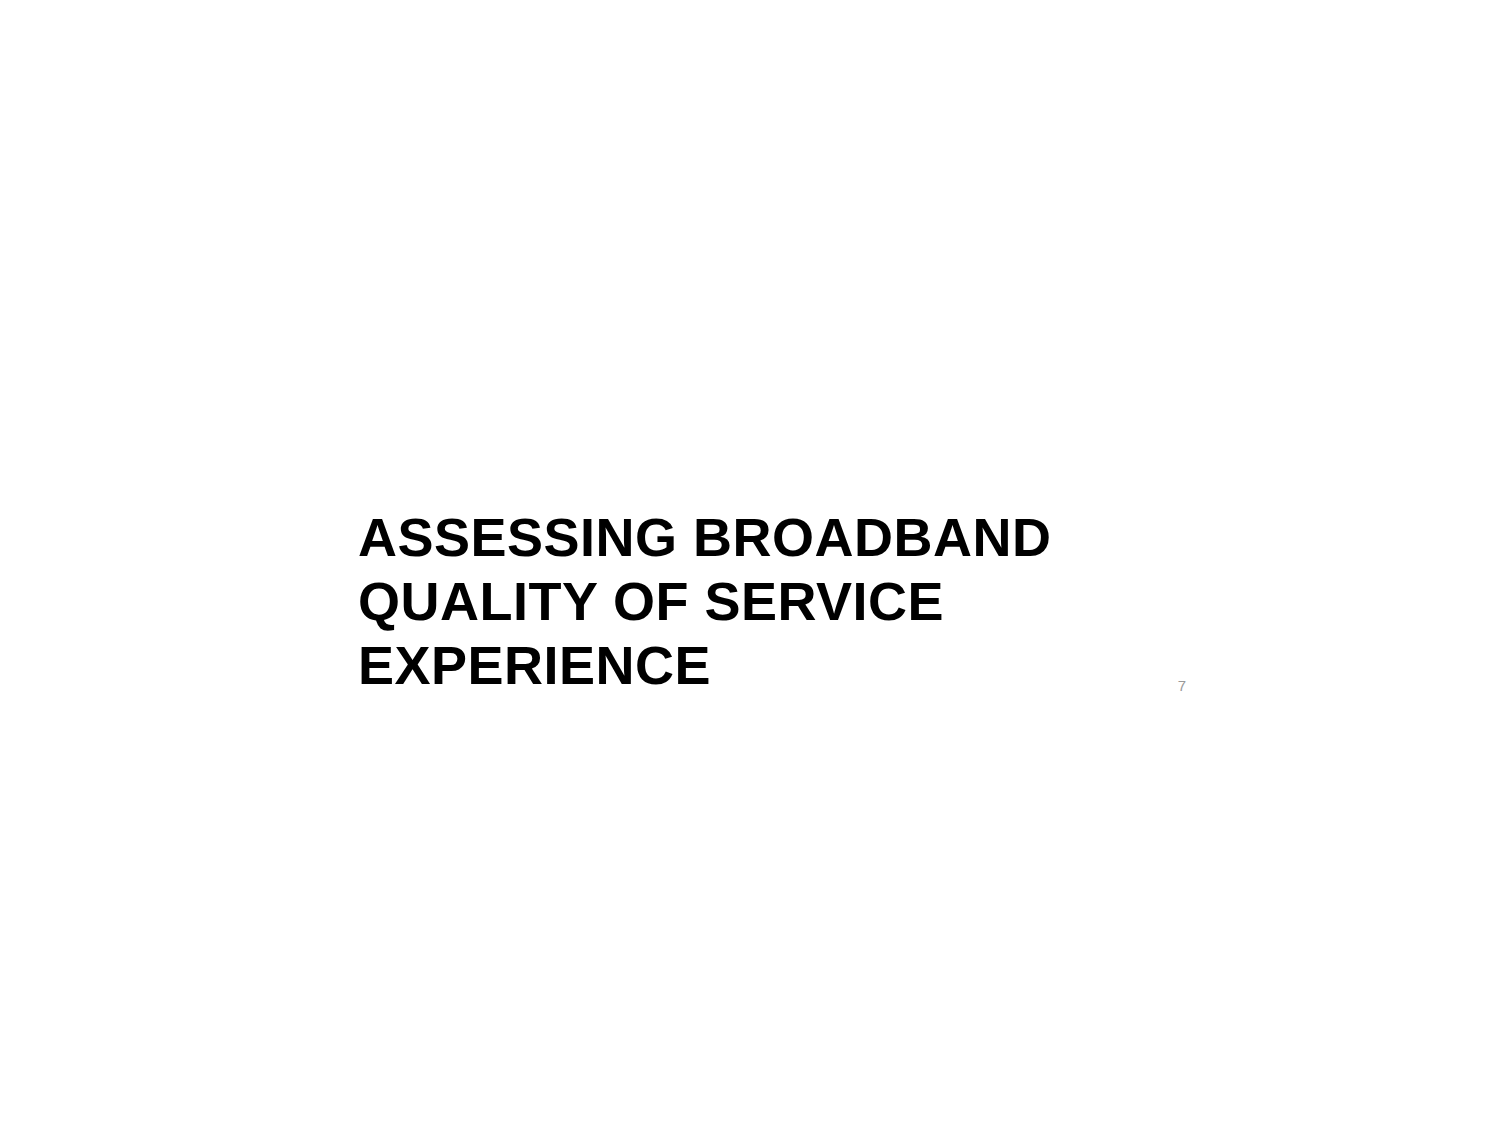ASSESSING BROADBAND QUALITY OF SERVICE EXPERIENCE
7